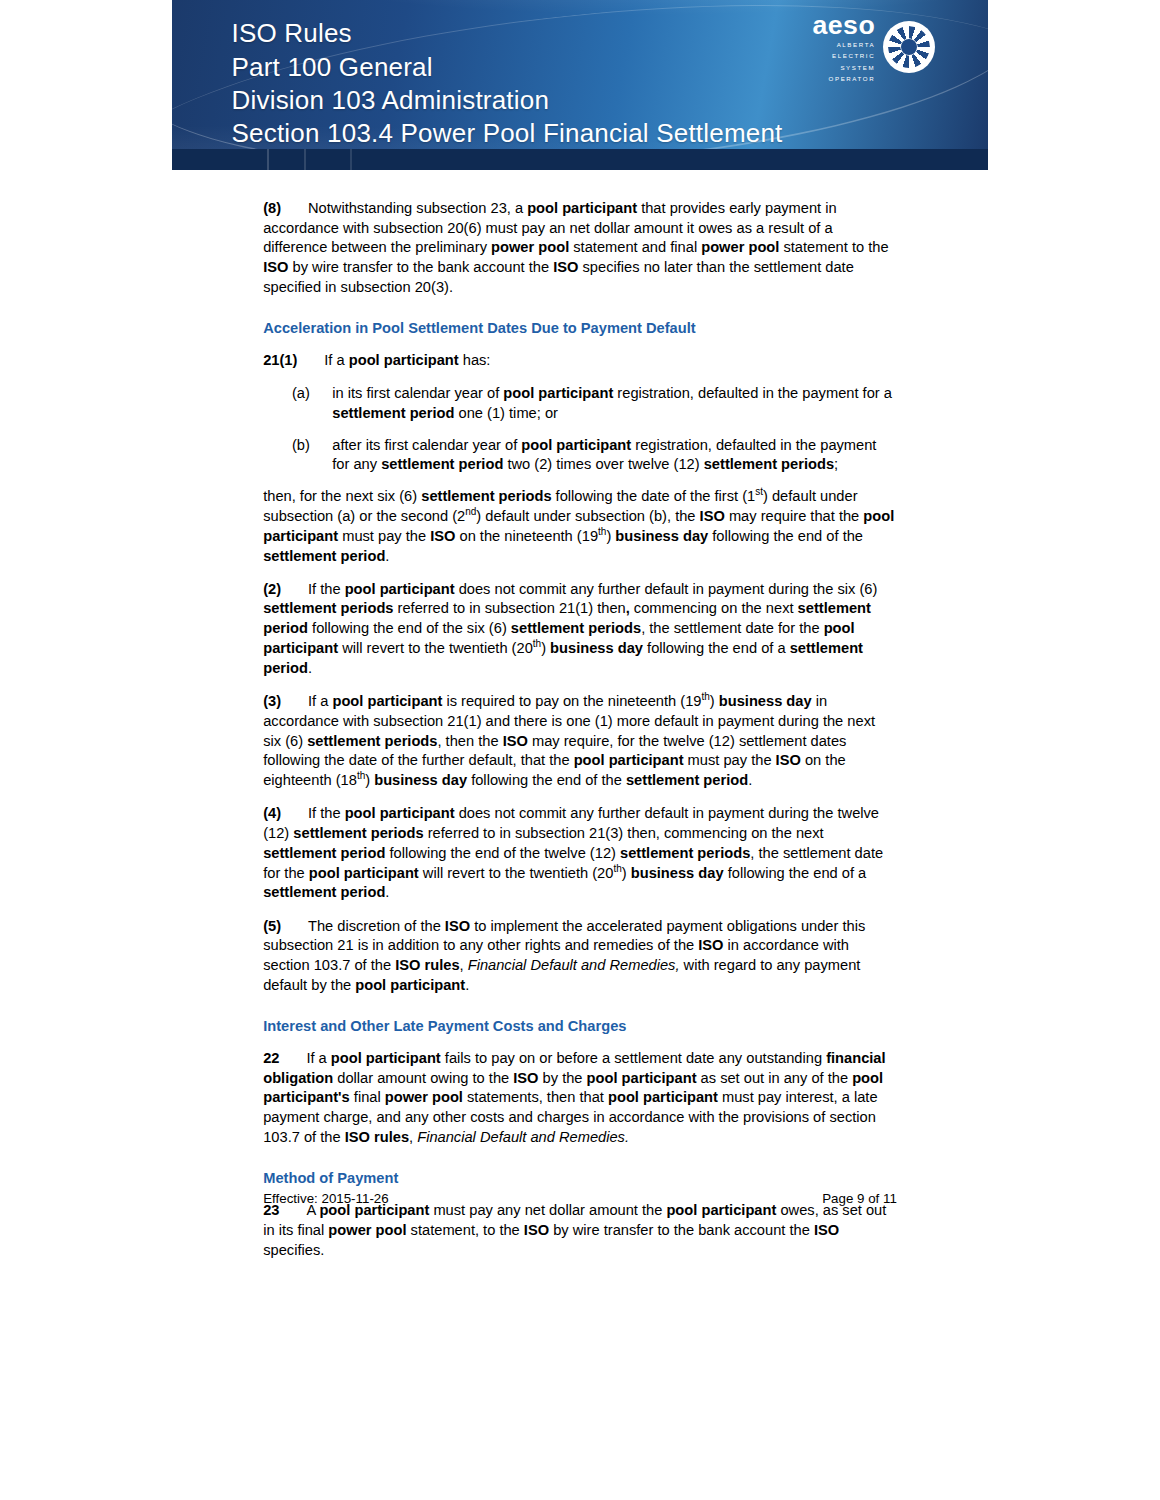ISO Rules
Part 100 General
Division 103 Administration
Section 103.4 Power Pool Financial Settlement
aeso ALBERTA ELECTRIC SYSTEM OPERATOR
(8) Notwithstanding subsection 23, a pool participant that provides early payment in accordance with subsection 20(6) must pay an net dollar amount it owes as a result of a difference between the preliminary power pool statement and final power pool statement to the ISO by wire transfer to the bank account the ISO specifies no later than the settlement date specified in subsection 20(3).
Acceleration in Pool Settlement Dates Due to Payment Default
21(1) If a pool participant has:
(a) in its first calendar year of pool participant registration, defaulted in the payment for a settlement period one (1) time; or
(b) after its first calendar year of pool participant registration, defaulted in the payment for any settlement period two (2) times over twelve (12) settlement periods;
then, for the next six (6) settlement periods following the date of the first (1st) default under subsection (a) or the second (2nd) default under subsection (b), the ISO may require that the pool participant must pay the ISO on the nineteenth (19th) business day following the end of the settlement period.
(2) If the pool participant does not commit any further default in payment during the six (6) settlement periods referred to in subsection 21(1) then, commencing on the next settlement period following the end of the six (6) settlement periods, the settlement date for the pool participant will revert to the twentieth (20th) business day following the end of a settlement period.
(3) If a pool participant is required to pay on the nineteenth (19th) business day in accordance with subsection 21(1) and there is one (1) more default in payment during the next six (6) settlement periods, then the ISO may require, for the twelve (12) settlement dates following the date of the further default, that the pool participant must pay the ISO on the eighteenth (18th) business day following the end of the settlement period.
(4) If the pool participant does not commit any further default in payment during the twelve (12) settlement periods referred to in subsection 21(3) then, commencing on the next settlement period following the end of the twelve (12) settlement periods, the settlement date for the pool participant will revert to the twentieth (20th) business day following the end of a settlement period.
(5) The discretion of the ISO to implement the accelerated payment obligations under this subsection 21 is in addition to any other rights and remedies of the ISO in accordance with section 103.7 of the ISO rules, Financial Default and Remedies, with regard to any payment default by the pool participant.
Interest and Other Late Payment Costs and Charges
22 If a pool participant fails to pay on or before a settlement date any outstanding financial obligation dollar amount owing to the ISO by the pool participant as set out in any of the pool participant's final power pool statements, then that pool participant must pay interest, a late payment charge, and any other costs and charges in accordance with the provisions of section 103.7 of the ISO rules, Financial Default and Remedies.
Method of Payment
23 A pool participant must pay any net dollar amount the pool participant owes, as set out in its final power pool statement, to the ISO by wire transfer to the bank account the ISO specifies.
Effective: 2015-11-26
Page 9 of 11